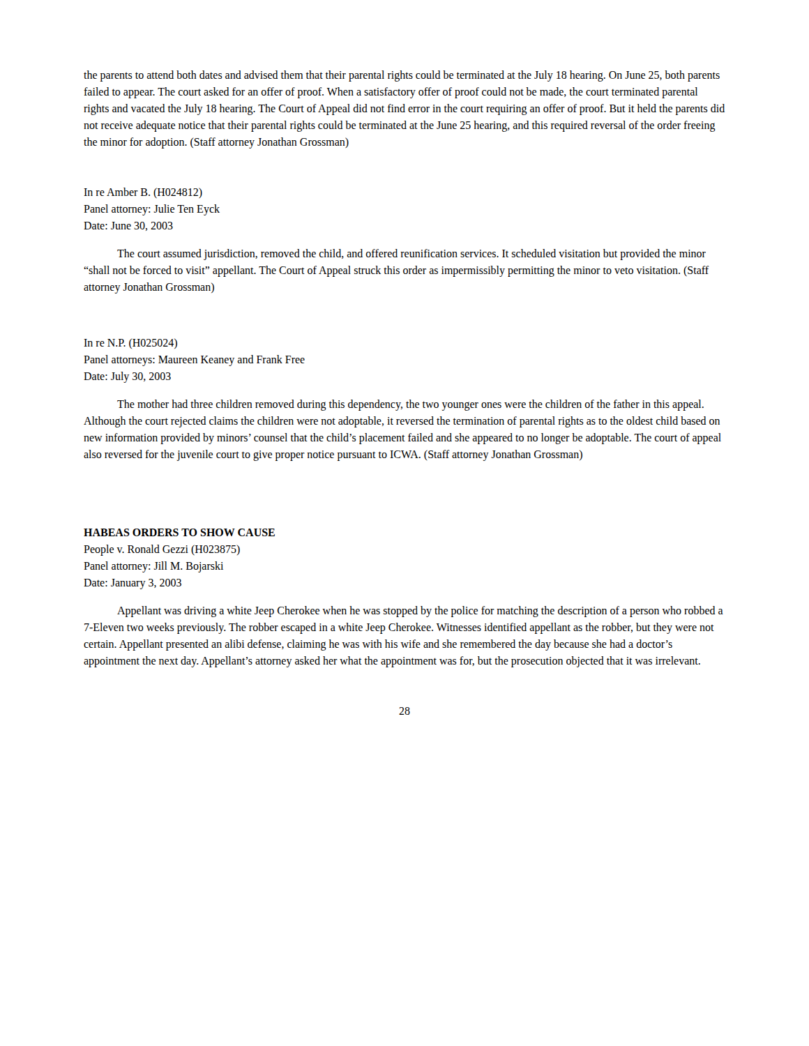the parents to attend both dates and advised them that their parental rights could be terminated at the July 18 hearing. On June 25, both parents failed to appear. The court asked for an offer of proof. When a satisfactory offer of proof could not be made, the court terminated parental rights and vacated the July 18 hearing. The Court of Appeal did not find error in the court requiring an offer of proof. But it held the parents did not receive adequate notice that their parental rights could be terminated at the June 25 hearing, and this required reversal of the order freeing the minor for adoption. (Staff attorney Jonathan Grossman)
In re Amber B. (H024812)
Panel attorney: Julie Ten Eyck
Date: June 30, 2003
The court assumed jurisdiction, removed the child, and offered reunification services. It scheduled visitation but provided the minor “shall not be forced to visit” appellant. The Court of Appeal struck this order as impermissibly permitting the minor to veto visitation. (Staff attorney Jonathan Grossman)
In re N.P. (H025024)
Panel attorneys: Maureen Keaney and Frank Free
Date: July 30, 2003
The mother had three children removed during this dependency, the two younger ones were the children of the father in this appeal. Although the court rejected claims the children were not adoptable, it reversed the termination of parental rights as to the oldest child based on new information provided by minors’ counsel that the child’s placement failed and she appeared to no longer be adoptable. The court of appeal also reversed for the juvenile court to give proper notice pursuant to ICWA. (Staff attorney Jonathan Grossman)
HABEAS ORDERS TO SHOW CAUSE
People v. Ronald Gezzi (H023875)
Panel attorney: Jill M. Bojarski
Date: January 3, 2003
Appellant was driving a white Jeep Cherokee when he was stopped by the police for matching the description of a person who robbed a 7-Eleven two weeks previously. The robber escaped in a white Jeep Cherokee. Witnesses identified appellant as the robber, but they were not certain. Appellant presented an alibi defense, claiming he was with his wife and she remembered the day because she had a doctor’s appointment the next day. Appellant’s attorney asked her what the appointment was for, but the prosecution objected that it was irrelevant.
28